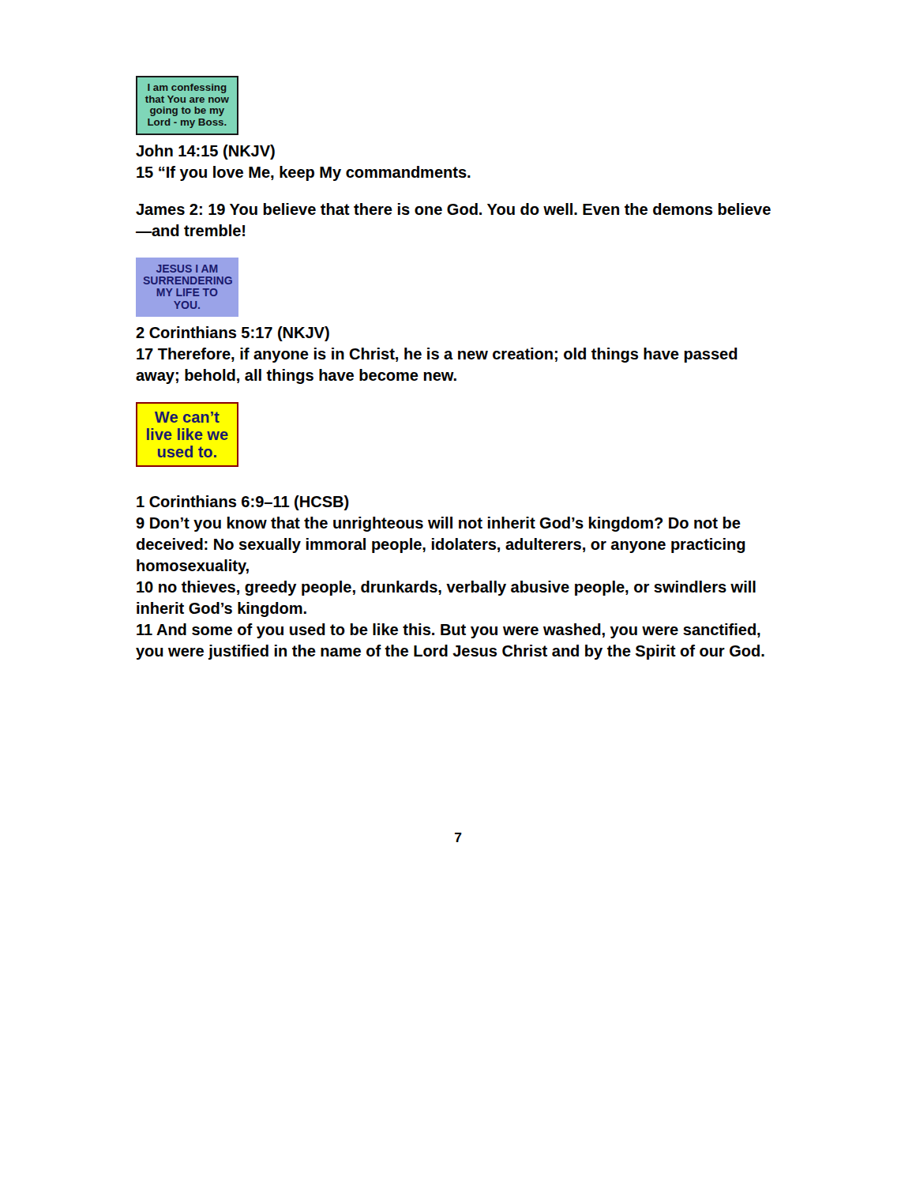I am confessing that You are now going to be my Lord - my Boss.
John 14:15 (NKJV)
15 “If you love Me, keep My commandments.
James 2: 19 You believe that there is one God. You do well. Even the demons believe—and tremble!
Jesus I am surrendering my life to You.
2 Corinthians 5:17 (NKJV)
17 Therefore, if anyone is in Christ, he is a new creation; old things have passed away; behold, all things have become new.
We can’t live like we used to.
1 Corinthians 6:9–11 (HCSB)
9 Don’t you know that the unrighteous will not inherit God’s kingdom? Do not be deceived: No sexually immoral people, idolaters, adulterers, or anyone practicing homosexuality,
10 no thieves, greedy people, drunkards, verbally abusive people, or swindlers will inherit God’s kingdom.
11 And some of you used to be like this. But you were washed, you were sanctified, you were justified in the name of the Lord Jesus Christ and by the Spirit of our God.
7